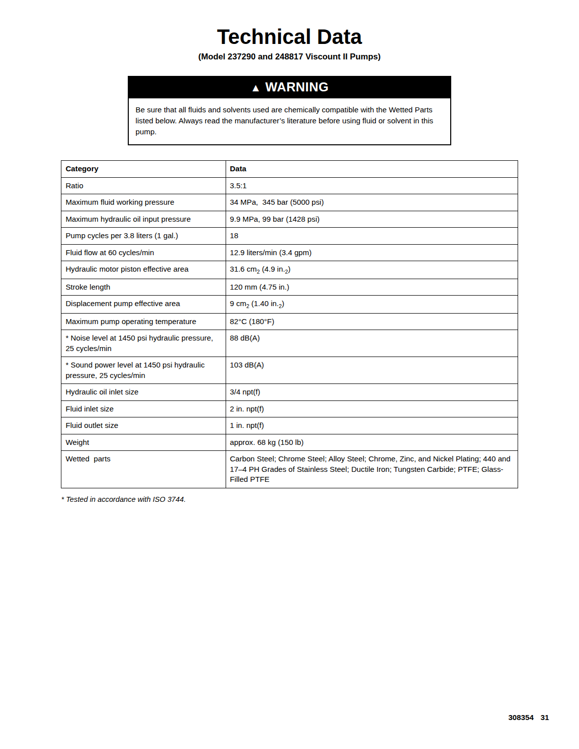Technical Data
(Model 237290 and 248817 Viscount II Pumps)
▲WARNING
Be sure that all fluids and solvents used are chemically compatible with the Wetted Parts listed below. Always read the manufacturer’s literature before using fluid or solvent in this pump.
| Category | Data |
| --- | --- |
| Ratio | 3.5:1 |
| Maximum fluid working pressure | 34 MPa, 345 bar (5000 psi) |
| Maximum hydraulic oil input pressure | 9.9 MPa, 99 bar (1428 psi) |
| Pump cycles per 3.8 liters (1 gal.) | 18 |
| Fluid flow at 60 cycles/min | 12.9 liters/min (3.4 gpm) |
| Hydraulic motor piston effective area | 31.6 cm 2 (4.9 in. 2 ) |
| Stroke length | 120 mm (4.75 in.) |
| Displacement pump effective area | 9 cm 2 (1.40 in. 2 ) |
| Maximum pump operating temperature | 82°C (180°F) |
| * Noise level at 1450 psi hydraulic pressure, 25 cycles/min | 88 dB(A) |
| * Sound power level at 1450 psi hydraulic pressure, 25 cycles/min | 103 dB(A) |
| Hydraulic oil inlet size | 3/4 npt(f) |
| Fluid inlet size | 2 in. npt(f) |
| Fluid outlet size | 1 in. npt(f) |
| Weight | approx. 68 kg (150 lb) |
| Wetted parts | Carbon Steel; Chrome Steel; Alloy Steel; Chrome, Zinc, and Nickel Plating; 440 and 17–4 PH Grades of Stainless Steel; Ductile Iron; Tungsten Carbide; PTFE; Glass-Filled PTFE |
* Tested in accordance with ISO 3744.
30835431